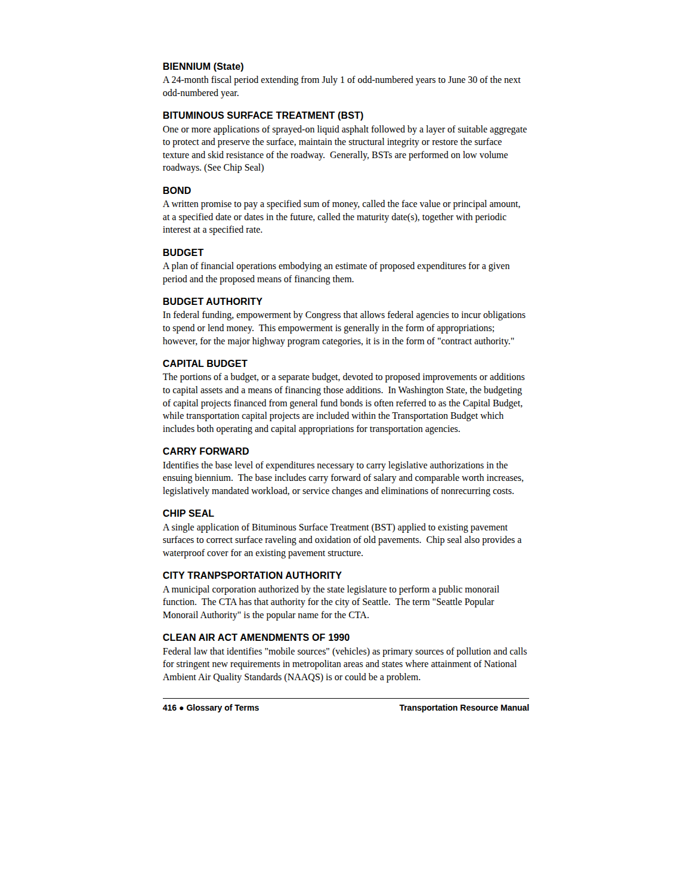BIENNIUM (State)
A 24-month fiscal period extending from July 1 of odd-numbered years to June 30 of the next odd-numbered year.
BITUMINOUS SURFACE TREATMENT (BST)
One or more applications of sprayed-on liquid asphalt followed by a layer of suitable aggregate to protect and preserve the surface, maintain the structural integrity or restore the surface texture and skid resistance of the roadway. Generally, BSTs are performed on low volume roadways. (See Chip Seal)
BOND
A written promise to pay a specified sum of money, called the face value or principal amount, at a specified date or dates in the future, called the maturity date(s), together with periodic interest at a specified rate.
BUDGET
A plan of financial operations embodying an estimate of proposed expenditures for a given period and the proposed means of financing them.
BUDGET AUTHORITY
In federal funding, empowerment by Congress that allows federal agencies to incur obligations to spend or lend money. This empowerment is generally in the form of appropriations; however, for the major highway program categories, it is in the form of "contract authority."
CAPITAL BUDGET
The portions of a budget, or a separate budget, devoted to proposed improvements or additions to capital assets and a means of financing those additions. In Washington State, the budgeting of capital projects financed from general fund bonds is often referred to as the Capital Budget, while transportation capital projects are included within the Transportation Budget which includes both operating and capital appropriations for transportation agencies.
CARRY FORWARD
Identifies the base level of expenditures necessary to carry legislative authorizations in the ensuing biennium. The base includes carry forward of salary and comparable worth increases, legislatively mandated workload, or service changes and eliminations of nonrecurring costs.
CHIP SEAL
A single application of Bituminous Surface Treatment (BST) applied to existing pavement surfaces to correct surface raveling and oxidation of old pavements. Chip seal also provides a waterproof cover for an existing pavement structure.
CITY TRANPSPORTATION AUTHORITY
A municipal corporation authorized by the state legislature to perform a public monorail function. The CTA has that authority for the city of Seattle. The term "Seattle Popular Monorail Authority" is the popular name for the CTA.
CLEAN AIR ACT AMENDMENTS OF 1990
Federal law that identifies "mobile sources" (vehicles) as primary sources of pollution and calls for stringent new requirements in metropolitan areas and states where attainment of National Ambient Air Quality Standards (NAAQS) is or could be a problem.
416 ● Glossary of Terms
Transportation Resource Manual